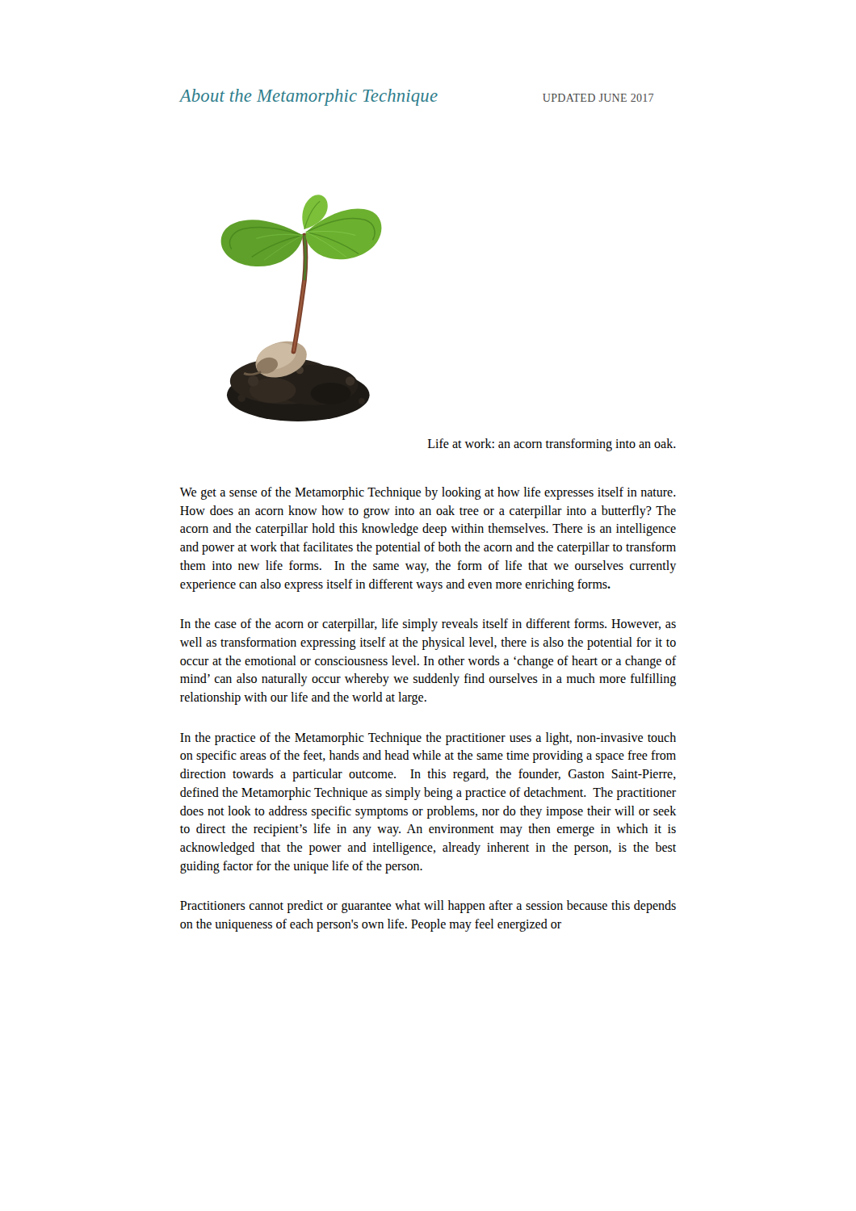About the Metamorphic Technique
UPDATED JUNE 2017
Life at work: an acorn transforming into an oak.
We get a sense of the Metamorphic Technique by looking at how life expresses itself in nature. How does an acorn know how to grow into an oak tree or a caterpillar into a butterfly? The acorn and the caterpillar hold this knowledge deep within themselves. There is an intelligence and power at work that facilitates the potential of both the acorn and the caterpillar to transform them into new life forms. In the same way, the form of life that we ourselves currently experience can also express itself in different ways and even more enriching forms.
In the case of the acorn or caterpillar, life simply reveals itself in different forms. However, as well as transformation expressing itself at the physical level, there is also the potential for it to occur at the emotional or consciousness level. In other words a ‘change of heart or a change of mind’ can also naturally occur whereby we suddenly find ourselves in a much more fulfilling relationship with our life and the world at large.
In the practice of the Metamorphic Technique the practitioner uses a light, non-invasive touch on specific areas of the feet, hands and head while at the same time providing a space free from direction towards a particular outcome. In this regard, the founder, Gaston Saint-Pierre, defined the Metamorphic Technique as simply being a practice of detachment. The practitioner does not look to address specific symptoms or problems, nor do they impose their will or seek to direct the recipient’s life in any way. An environment may then emerge in which it is acknowledged that the power and intelligence, already inherent in the person, is the best guiding factor for the unique life of the person.
Practitioners cannot predict or guarantee what will happen after a session because this depends on the uniqueness of each person's own life. People may feel energized or